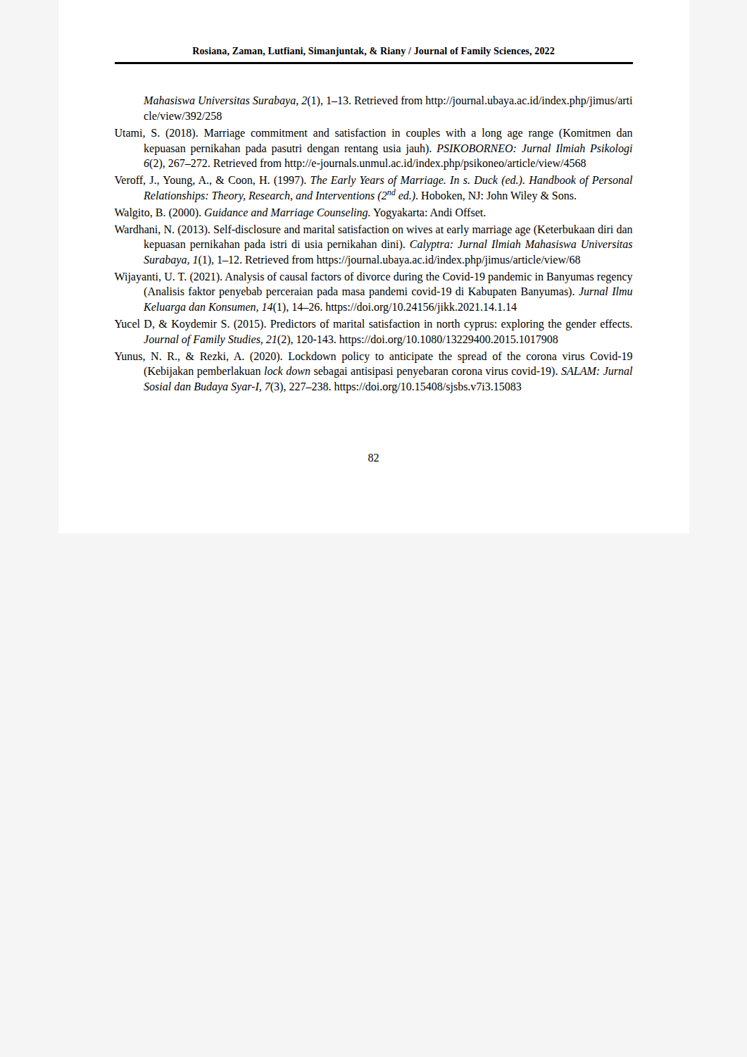Rosiana, Zaman, Lutfiani, Simanjuntak, & Riany / Journal of Family Sciences, 2022
Mahasiswa Universitas Surabaya, 2(1), 1–13. Retrieved from http://journal.ubaya.ac.id/index.php/jimus/article/view/392/258
Utami, S. (2018). Marriage commitment and satisfaction in couples with a long age range (Komitmen dan kepuasan pernikahan pada pasutri dengan rentang usia jauh). PSIKOBORNEO: Jurnal Ilmiah Psikologi 6(2), 267–272. Retrieved from http://e-journals.unmul.ac.id/index.php/psikoneo/article/view/4568
Veroff, J., Young, A., & Coon, H. (1997). The Early Years of Marriage. In s. Duck (ed.). Handbook of Personal Relationships: Theory, Research, and Interventions (2nd ed.). Hoboken, NJ: John Wiley & Sons.
Walgito, B. (2000). Guidance and Marriage Counseling. Yogyakarta: Andi Offset.
Wardhani, N. (2013). Self-disclosure and marital satisfaction on wives at early marriage age (Keterbukaan diri dan kepuasan pernikahan pada istri di usia pernikahan dini). Calyptra: Jurnal Ilmiah Mahasiswa Universitas Surabaya, 1(1), 1–12. Retrieved from https://journal.ubaya.ac.id/index.php/jimus/article/view/68
Wijayanti, U. T. (2021). Analysis of causal factors of divorce during the Covid-19 pandemic in Banyumas regency (Analisis faktor penyebab perceraian pada masa pandemi covid-19 di Kabupaten Banyumas). Jurnal Ilmu Keluarga dan Konsumen, 14(1), 14–26. https://doi.org/10.24156/jikk.2021.14.1.14
Yucel D, & Koydemir S. (2015). Predictors of marital satisfaction in north cyprus: exploring the gender effects. Journal of Family Studies, 21(2), 120-143. https://doi.org/10.1080/13229400.2015.1017908
Yunus, N. R., & Rezki, A. (2020). Lockdown policy to anticipate the spread of the corona virus Covid-19 (Kebijakan pemberlakuan lock down sebagai antisipasi penyebaran corona virus covid-19). SALAM: Jurnal Sosial dan Budaya Syar-I, 7(3), 227–238. https://doi.org/10.15408/sjsbs.v7i3.15083
82